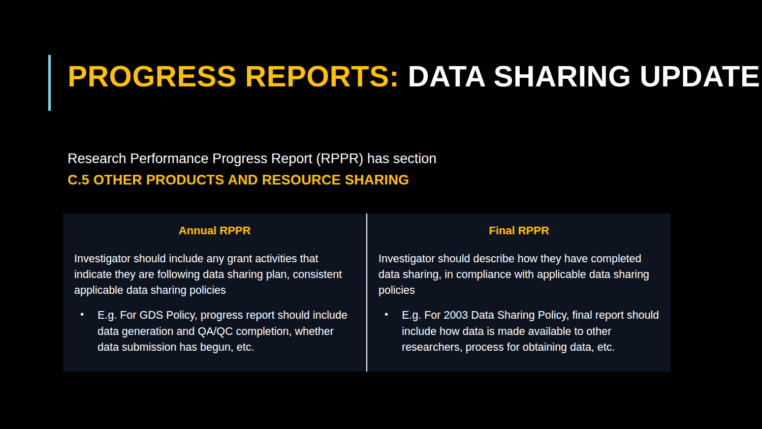Progress Reports: Data Sharing Update
Research Performance Progress Report (RPPR) has section C.5 Other Products and Resource Sharing
| Annual RPPR | Final RPPR |
| --- | --- |
| Investigator should include any grant activities that indicate they are following data sharing plan, consistent applicable data sharing policies E.g. For GDS Policy, progress report should include data generation and QA/QC completion, whether data submission has begun, etc. | Investigator should describe how they have completed data sharing, in compliance with applicable data sharing policies E.g. For 2003 Data Sharing Policy, final report should include how data is made available to other researchers, process for obtaining data, etc. |